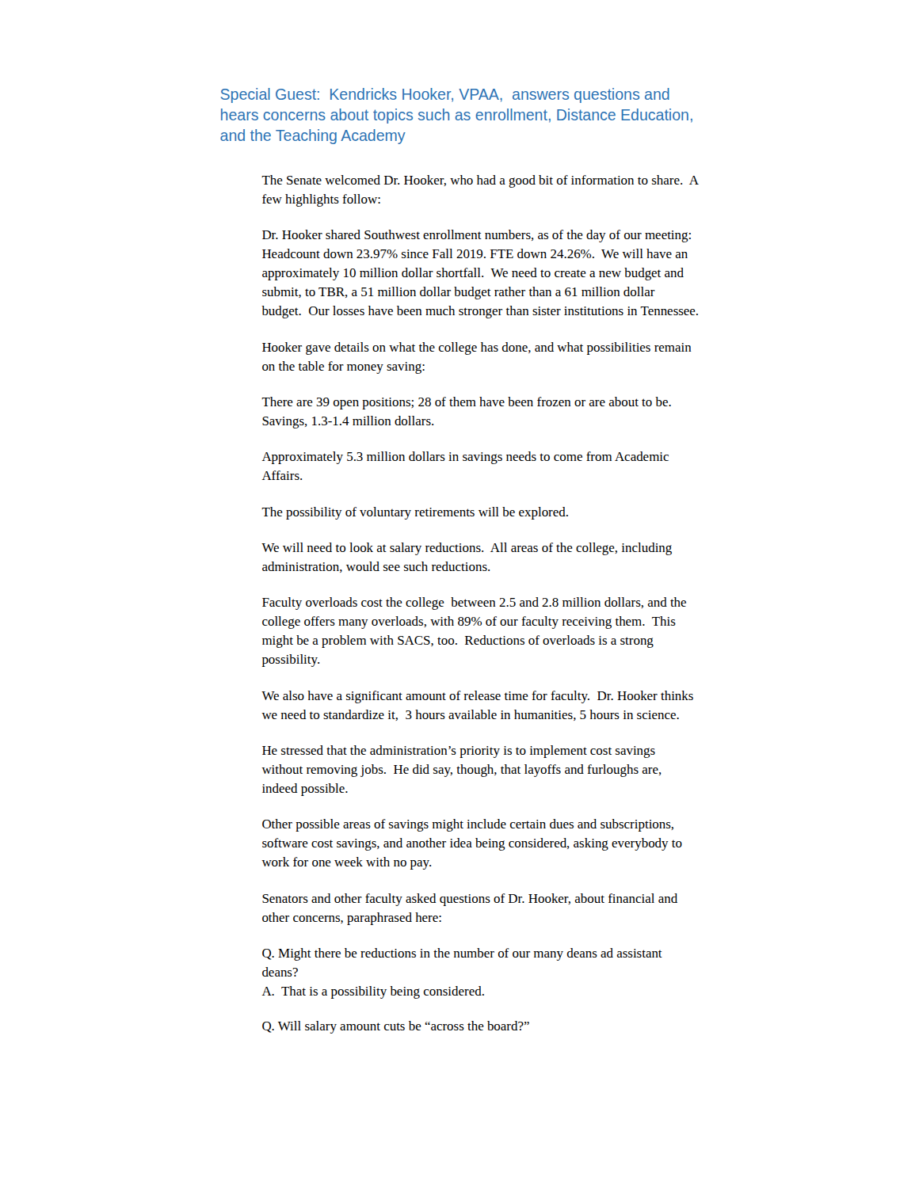Special Guest: Kendricks Hooker, VPAA, answers questions and hears concerns about topics such as enrollment, Distance Education, and the Teaching Academy
The Senate welcomed Dr. Hooker, who had a good bit of information to share. A few highlights follow:
Dr. Hooker shared Southwest enrollment numbers, as of the day of our meeting: Headcount down 23.97% since Fall 2019. FTE down 24.26%. We will have an approximately 10 million dollar shortfall. We need to create a new budget and submit, to TBR, a 51 million dollar budget rather than a 61 million dollar budget. Our losses have been much stronger than sister institutions in Tennessee.
Hooker gave details on what the college has done, and what possibilities remain on the table for money saving:
There are 39 open positions; 28 of them have been frozen or are about to be. Savings, 1.3-1.4 million dollars.
Approximately 5.3 million dollars in savings needs to come from Academic Affairs.
The possibility of voluntary retirements will be explored.
We will need to look at salary reductions. All areas of the college, including administration, would see such reductions.
Faculty overloads cost the college between 2.5 and 2.8 million dollars, and the college offers many overloads, with 89% of our faculty receiving them. This might be a problem with SACS, too. Reductions of overloads is a strong possibility.
We also have a significant amount of release time for faculty. Dr. Hooker thinks we need to standardize it, 3 hours available in humanities, 5 hours in science.
He stressed that the administration’s priority is to implement cost savings without removing jobs. He did say, though, that layoffs and furloughs are, indeed possible.
Other possible areas of savings might include certain dues and subscriptions, software cost savings, and another idea being considered, asking everybody to work for one week with no pay.
Senators and other faculty asked questions of Dr. Hooker, about financial and other concerns, paraphrased here:
Q. Might there be reductions in the number of our many deans ad assistant deans?
A. That is a possibility being considered.
Q. Will salary amount cuts be “across the board?”